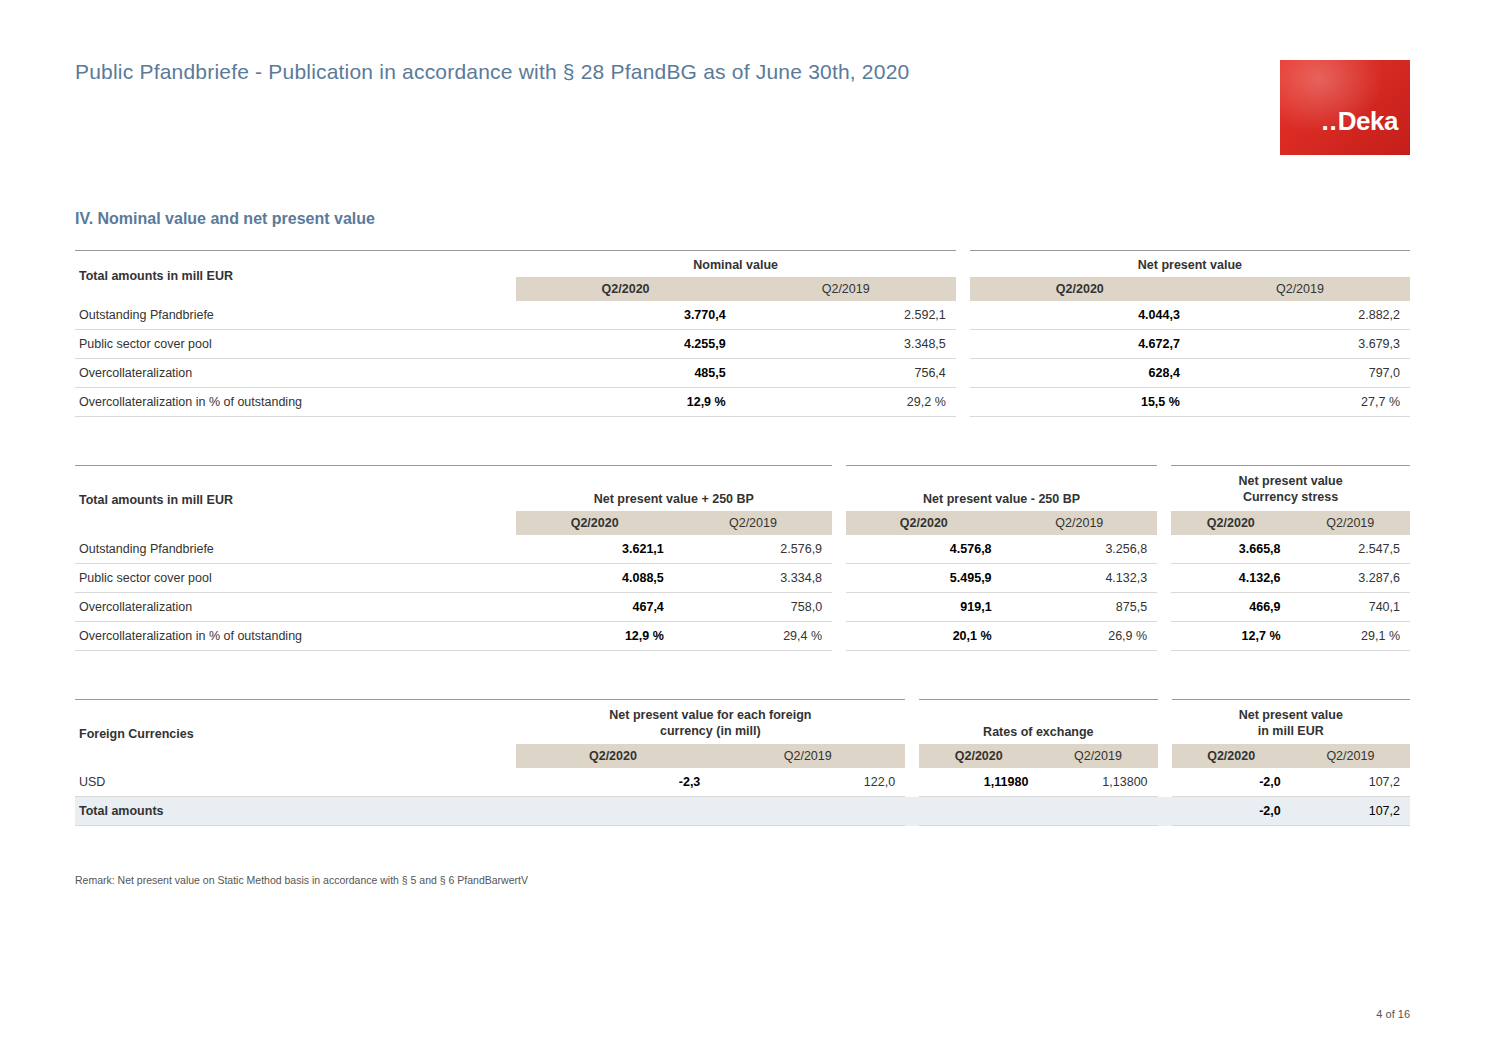Public Pfandbriefe - Publication in accordance with § 28 PfandBG as of June 30th, 2020
Deka
IV. Nominal value and net present value
| Total amounts in mill EUR | Nominal value | | Net present value |
| --- | --- | --- | --- |
| Q2/2020 | Q2/2019 | | Q2/2020 | Q2/2019 |
| Outstanding Pfandbriefe | 3.770,4 | 2.592,1 | | 4.044,3 | 2.882,2 |
| Public sector cover pool | 4.255,9 | 3.348,5 | | 4.672,7 | 3.679,3 |
| Overcollateralization | 485,5 | 756,4 | | 628,4 | 797,0 |
| Overcollateralization in % of outstanding | 12,9 % | 29,2 % | | 15,5 % | 27,7 % |
| Total amounts in mill EUR | Net present value + 250 BP | | Net present value - 250 BP | | Net present value Currency stress |
| --- | --- | --- | --- | --- | --- |
| Q2/2020 | Q2/2019 | | Q2/2020 | Q2/2019 | | Q2/2020 | Q2/2019 |
| Outstanding Pfandbriefe | 3.621,1 | 2.576,9 | | 4.576,8 | 3.256,8 | | 3.665,8 | 2.547,5 |
| Public sector cover pool | 4.088,5 | 3.334,8 | | 5.495,9 | 4.132,3 | | 4.132,6 | 3.287,6 |
| Overcollateralization | 467,4 | 758,0 | | 919,1 | 875,5 | | 466,9 | 740,1 |
| Overcollateralization in % of outstanding | 12,9 % | 29,4 % | | 20,1 % | 26,9 % | | 12,7 % | 29,1 % |
| Foreign Currencies | Net present value for each foreign currency (in mill) | | Rates of exchange | | Net present value in mill EUR |
| --- | --- | --- | --- | --- | --- |
| Q2/2020 | Q2/2019 | | Q2/2020 | Q2/2019 | | Q2/2020 | Q2/2019 |
| USD | -2,3 | 122,0 | | 1,11980 | 1,13800 | | -2,0 | 107,2 |
| Total amounts | | | | | | | -2,0 | 107,2 |
Remark: Net present value on Static Method basis in accordance with § 5 and § 6 PfandBarwertV
4 of 16